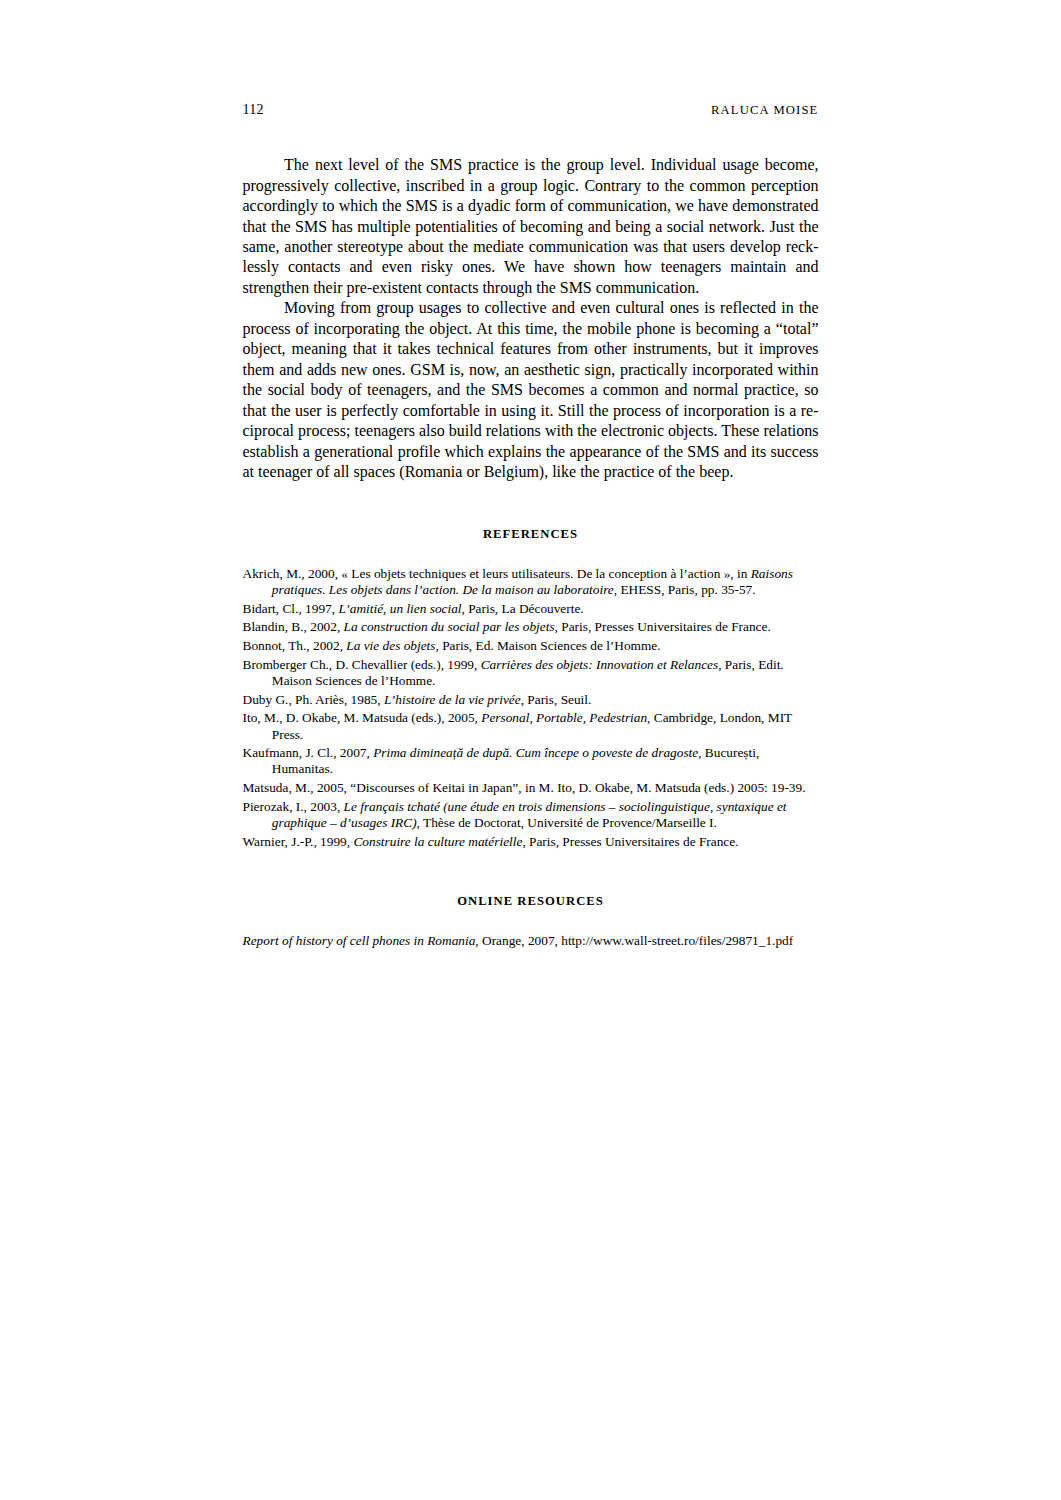112 Raluca Moise
The next level of the SMS practice is the group level. Individual usage become, progressively collective, inscribed in a group logic. Contrary to the common perception accordingly to which the SMS is a dyadic form of communication, we have demonstrated that the SMS has multiple potentialities of becoming and being a social network. Just the same, another stereotype about the mediate communication was that users develop recklessly contacts and even risky ones. We have shown how teenagers maintain and strengthen their pre-existent contacts through the SMS communication.
Moving from group usages to collective and even cultural ones is reflected in the process of incorporating the object. At this time, the mobile phone is becoming a “total” object, meaning that it takes technical features from other instruments, but it improves them and adds new ones. GSM is, now, an aesthetic sign, practically incorporated within the social body of teenagers, and the SMS becomes a common and normal practice, so that the user is perfectly comfortable in using it. Still the process of incorporation is a reciprocal process; teenagers also build relations with the electronic objects. These relations establish a generational profile which explains the appearance of the SMS and its success at teenager of all spaces (Romania or Belgium), like the practice of the beep.
References
Akrich, M., 2000, « Les objets techniques et leurs utilisateurs. De la conception à l’action », in Raisons pratiques. Les objets dans l’action. De la maison au laboratoire, EHESS, Paris, pp. 35-57.
Bidart, Cl., 1997, L’amitié, un lien social, Paris, La Découverte.
Blandin, B., 2002, La construction du social par les objets, Paris, Presses Universitaires de France.
Bonnot, Th., 2002, La vie des objets, Paris, Ed. Maison Sciences de l’Homme.
Bromberger Ch., D. Chevallier (eds.), 1999, Carrières des objets: Innovation et Relances, Paris, Edit. Maison Sciences de l’Homme.
Duby G., Ph. Ariès, 1985, L’histoire de la vie privée, Paris, Seuil.
Ito, M., D. Okabe, M. Matsuda (eds.), 2005, Personal, Portable, Pedestrian, Cambridge, London, MIT Press.
Kaufmann, J. Cl., 2007, Prima dimineață de după. Cum începe o poveste de dragoste, București, Humanitas.
Matsuda, M., 2005, “Discourses of Keitai in Japan”, in M. Ito, D. Okabe, M. Matsuda (eds.) 2005: 19-39.
Pierozak, I., 2003, Le français tchaté (une étude en trois dimensions – sociolinguistique, syntaxique et graphique – d’usages IRC), Thèse de Doctorat, Université de Provence/Marseille I.
Warnier, J.-P., 1999, Construire la culture matérielle, Paris, Presses Universitaires de France.
Online resources
Report of history of cell phones in Romania, Orange, 2007, http://www.wall-street.ro/files/29871_1.pdf